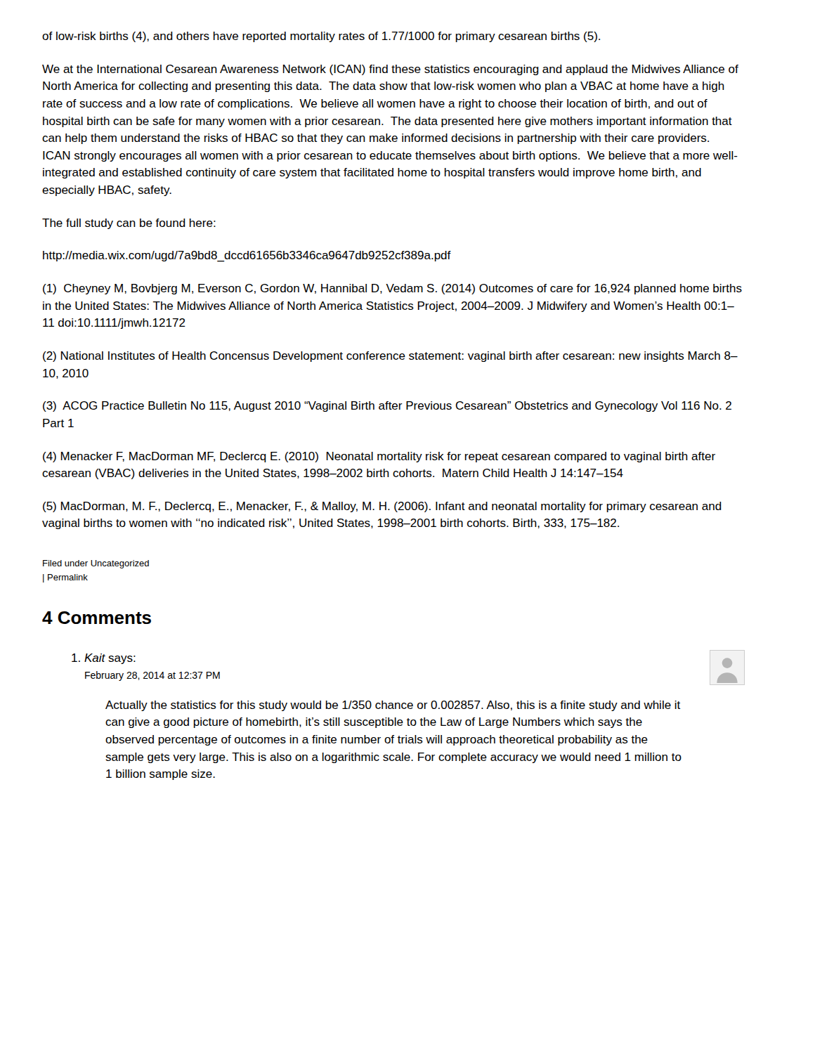of low-risk births (4), and others have reported mortality rates of 1.77/1000 for primary cesarean births (5).
We at the International Cesarean Awareness Network (ICAN) find these statistics encouraging and applaud the Midwives Alliance of North America for collecting and presenting this data. The data show that low-risk women who plan a VBAC at home have a high rate of success and a low rate of complications. We believe all women have a right to choose their location of birth, and out of hospital birth can be safe for many women with a prior cesarean. The data presented here give mothers important information that can help them understand the risks of HBAC so that they can make informed decisions in partnership with their care providers. ICAN strongly encourages all women with a prior cesarean to educate themselves about birth options. We believe that a more well-integrated and established continuity of care system that facilitated home to hospital transfers would improve home birth, and especially HBAC, safety.
The full study can be found here:
http://media.wix.com/ugd/7a9bd8_dccd61656b3346ca9647db9252cf389a.pdf
(1) Cheyney M, Bovbjerg M, Everson C, Gordon W, Hannibal D, Vedam S. (2014) Outcomes of care for 16,924 planned home births in the United States: The Midwives Alliance of North America Statistics Project, 2004–2009. J Midwifery and Women’s Health 00:1–11 doi:10.1111/jmwh.12172
(2) National Institutes of Health Concensus Development conference statement: vaginal birth after cesarean: new insights March 8–10, 2010
(3) ACOG Practice Bulletin No 115, August 2010 “Vaginal Birth after Previous Cesarean” Obstetrics and Gynecology Vol 116 No. 2 Part 1
(4) Menacker F, MacDorman MF, Declercq E. (2010) Neonatal mortality risk for repeat cesarean compared to vaginal birth after cesarean (VBAC) deliveries in the United States, 1998–2002 birth cohorts. Matern Child Health J 14:147–154
(5) MacDorman, M. F., Declercq, E., Menacker, F., & Malloy, M. H. (2006). Infant and neonatal mortality for primary cesarean and vaginal births to women with ‘‘no indicated risk’’, United States, 1998–2001 birth cohorts. Birth, 333, 175–182.
Filed under Uncategorized
| Permalink
4 Comments
Kait says: February 28, 2014 at 12:37 PM
Actually the statistics for this study would be 1/350 chance or 0.002857. Also, this is a finite study and while it can give a good picture of homebirth, it’s still susceptible to the Law of Large Numbers which says the observed percentage of outcomes in a finite number of trials will approach theoretical probability as the sample gets very large. This is also on a logarithmic scale. For complete accuracy we would need 1 million to 1 billion sample size.